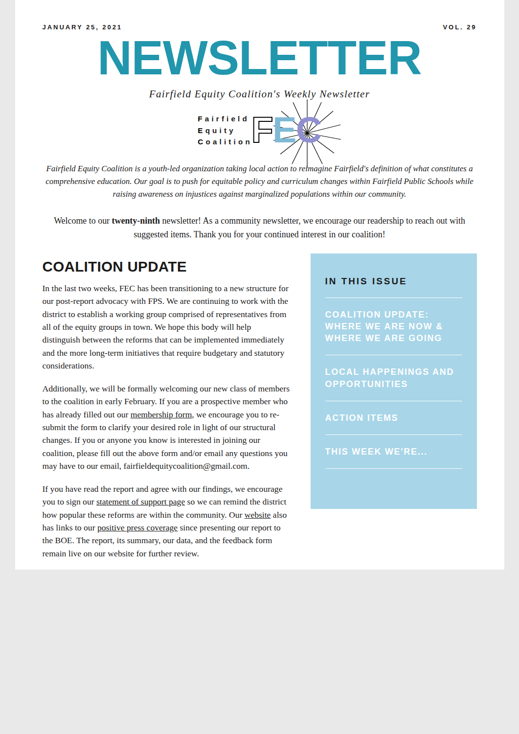JANUARY 25, 2021 VOL. 29
NEWSLETTER
Fairfield Equity Coalition's Weekly Newsletter
Fairfield
Equity
Coalition
FEC
Fairfield Equity Coalition is a youth-led organization taking local action to reimagine Fairfield's definition of what constitutes a comprehensive education. Our goal is to push for equitable policy and curriculum changes within Fairfield Public Schools while raising awareness on injustices against marginalized populations within our community.
Welcome to our twenty-ninth newsletter! As a community newsletter, we encourage our readership to reach out with suggested items. Thank you for your continued interest in our coalition!
COALITION UPDATE
In the last two weeks, FEC has been transitioning to a new structure for our post-report advocacy with FPS. We are continuing to work with the district to establish a working group comprised of representatives from all of the equity groups in town. We hope this body will help distinguish between the reforms that can be implemented immediately and the more long-term initiatives that require budgetary and statutory considerations.
Additionally, we will be formally welcoming our new class of members to the coalition in early February. If you are a prospective member who has already filled out our membership form, we encourage you to re-submit the form to clarify your desired role in light of our structural changes. If you or anyone you know is interested in joining our coalition, please fill out the above form and/or email any questions you may have to our email, fairfieldequitycoalition@gmail.com.
If you have read the report and agree with our findings, we encourage you to sign our statement of support page so we can remind the district how popular these reforms are within the community. Our website also has links to our positive press coverage since presenting our report to the BOE. The report, its summary, our data, and the feedback form remain live on our website for further review.
IN THIS ISSUE
COALITION UPDATE: WHERE WE ARE NOW & WHERE WE ARE GOING
LOCAL HAPPENINGS AND OPPORTUNITIES
ACTION ITEMS
THIS WEEK WE'RE...